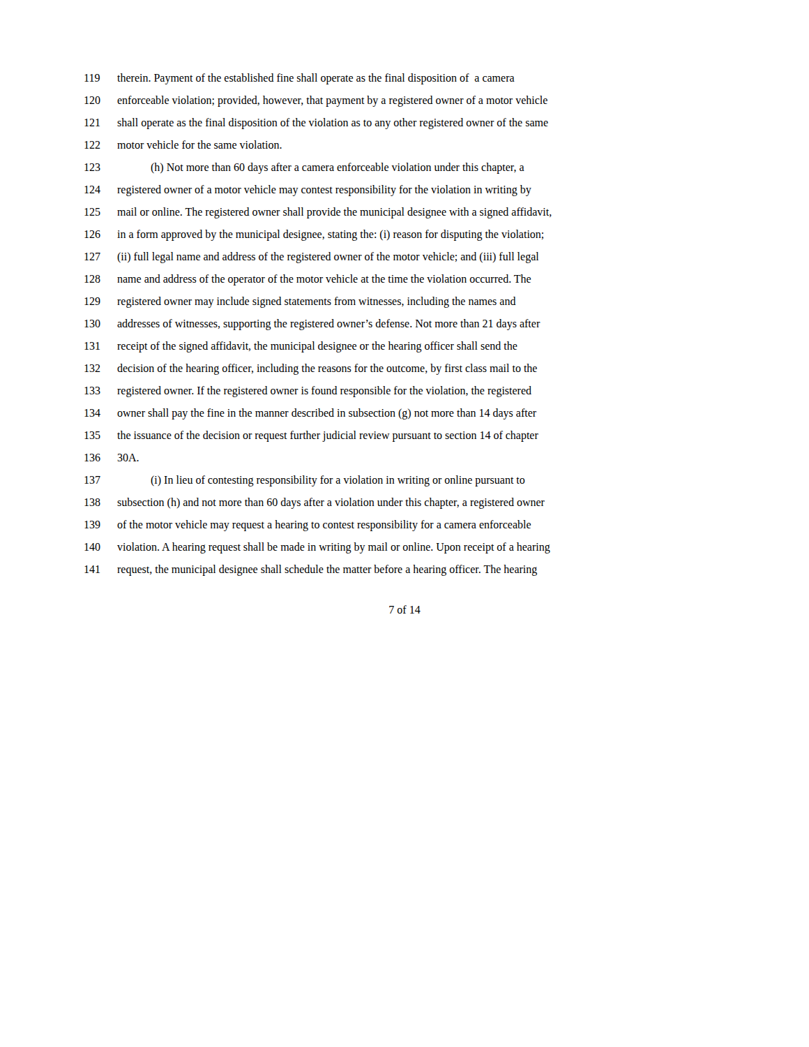119 therein. Payment of the established fine shall operate as the final disposition of a camera
120 enforceable violation; provided, however, that payment by a registered owner of a motor vehicle
121 shall operate as the final disposition of the violation as to any other registered owner of the same
122 motor vehicle for the same violation.
123(h) Not more than 60 days after a camera enforceable violation under this chapter, a
124 registered owner of a motor vehicle may contest responsibility for the violation in writing by
125 mail or online. The registered owner shall provide the municipal designee with a signed affidavit,
126 in a form approved by the municipal designee, stating the: (i) reason for disputing the violation;
127(ii) full legal name and address of the registered owner of the motor vehicle; and (iii) full legal
128 name and address of the operator of the motor vehicle at the time the violation occurred. The
129 registered owner may include signed statements from witnesses, including the names and
130 addresses of witnesses, supporting the registered owner’s defense. Not more than 21 days after
131 receipt of the signed affidavit, the municipal designee or the hearing officer shall send the
132 decision of the hearing officer, including the reasons for the outcome, by first class mail to the
133 registered owner. If the registered owner is found responsible for the violation, the registered
134 owner shall pay the fine in the manner described in subsection (g) not more than 14 days after
135 the issuance of the decision or request further judicial review pursuant to section 14 of chapter
13630A.
137(i) In lieu of contesting responsibility for a violation in writing or online pursuant to
138 subsection (h) and not more than 60 days after a violation under this chapter, a registered owner
139 of the motor vehicle may request a hearing to contest responsibility for a camera enforceable
140 violation. A hearing request shall be made in writing by mail or online. Upon receipt of a hearing
141 request, the municipal designee shall schedule the matter before a hearing officer. The hearing
7 of 14